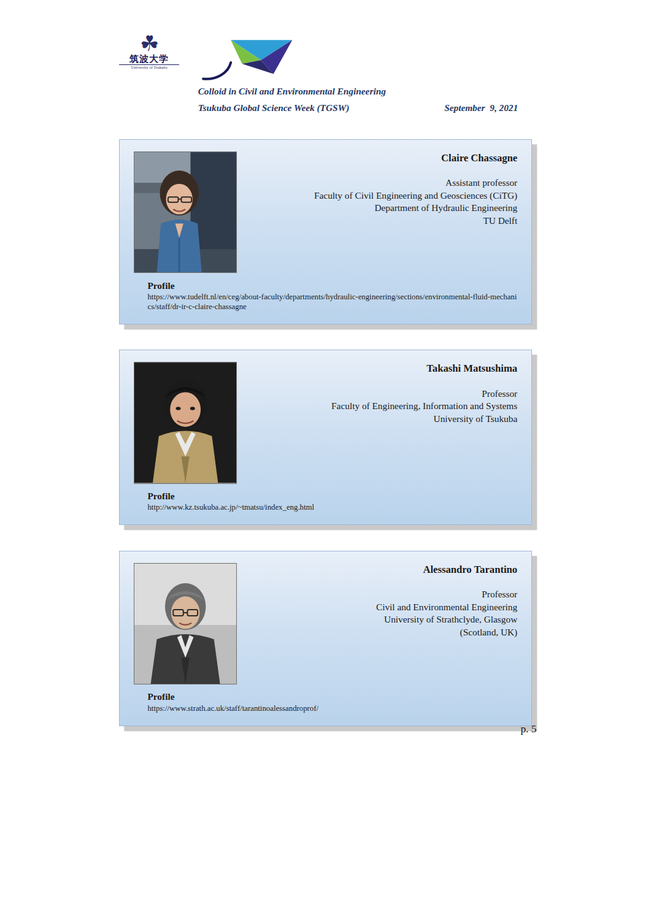☘ 筑波大学 University of Tsukuba
Colloid in Civil and Environmental Engineering
Tsukuba Global Science Week (TGSW) September 9, 2021
Claire Chassagne
Assistant professor
Faculty of Civil Engineering and Geosciences (CiTG)
Department of Hydraulic Engineering
TU Delft
Profile
https://www.tudelft.nl/en/ceg/about-faculty/departments/hydraulic-engineering/sections/environmental-fluid-mechanics/staff/dr-ir-c-claire-chassagne
Takashi Matsushima
Professor
Faculty of Engineering, Information and Systems
University of Tsukuba
Profile
http://www.kz.tsukuba.ac.jp/~tmatsu/index_eng.html
Alessandro Tarantino
Professor
Civil and Environmental Engineering
University of Strathclyde, Glasgow
(Scotland, UK)
Profile
https://www.strath.ac.uk/staff/tarantinoalessandroprof/
p. 5